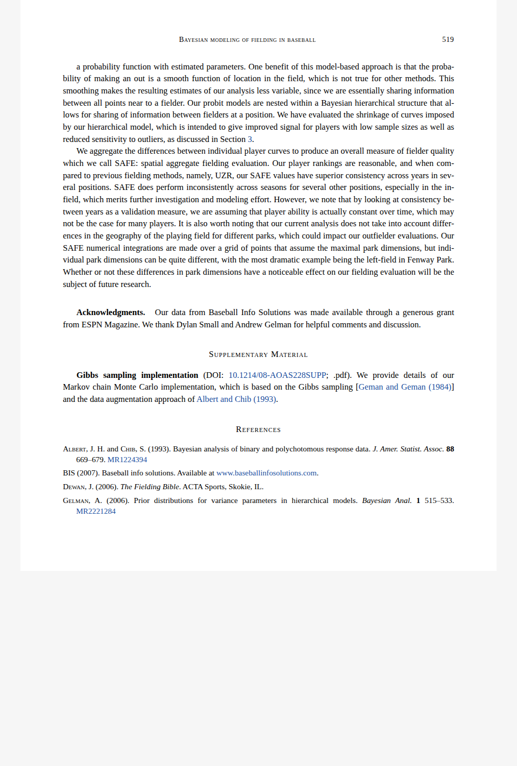Bayesian modeling of fielding in baseball 519
a probability function with estimated parameters. One benefit of this model-based approach is that the probability of making an out is a smooth function of location in the field, which is not true for other methods. This smoothing makes the resulting estimates of our analysis less variable, since we are essentially sharing information between all points near to a fielder. Our probit models are nested within a Bayesian hierarchical structure that allows for sharing of information between fielders at a position. We have evaluated the shrinkage of curves imposed by our hierarchical model, which is intended to give improved signal for players with low sample sizes as well as reduced sensitivity to outliers, as discussed in Section 3.
We aggregate the differences between individual player curves to produce an overall measure of fielder quality which we call SAFE: spatial aggregate fielding evaluation. Our player rankings are reasonable, and when compared to previous fielding methods, namely, UZR, our SAFE values have superior consistency across years in several positions. SAFE does perform inconsistently across seasons for several other positions, especially in the infield, which merits further investigation and modeling effort. However, we note that by looking at consistency between years as a validation measure, we are assuming that player ability is actually constant over time, which may not be the case for many players. It is also worth noting that our current analysis does not take into account differences in the geography of the playing field for different parks, which could impact our outfielder evaluations. Our SAFE numerical integrations are made over a grid of points that assume the maximal park dimensions, but individual park dimensions can be quite different, with the most dramatic example being the left-field in Fenway Park. Whether or not these differences in park dimensions have a noticeable effect on our fielding evaluation will be the subject of future research.
Acknowledgments. Our data from Baseball Info Solutions was made available through a generous grant from ESPN Magazine. We thank Dylan Small and Andrew Gelman for helpful comments and discussion.
Supplementary Material
Gibbs sampling implementation (DOI: 10.1214/08-AOAS228SUPP; .pdf). We provide details of our Markov chain Monte Carlo implementation, which is based on the Gibbs sampling [Geman and Geman (1984)] and the data augmentation approach of Albert and Chib (1993).
References
Albert, J. H. and Chib, S. (1993). Bayesian analysis of binary and polychotomous response data. J. Amer. Statist. Assoc. 88 669–679. MR1224394
BIS (2007). Baseball info solutions. Available at www.baseballinfosolutions.com.
Dewan, J. (2006). The Fielding Bible. ACTA Sports, Skokie, IL.
Gelman, A. (2006). Prior distributions for variance parameters in hierarchical models. Bayesian Anal. 1 515–533. MR2221284